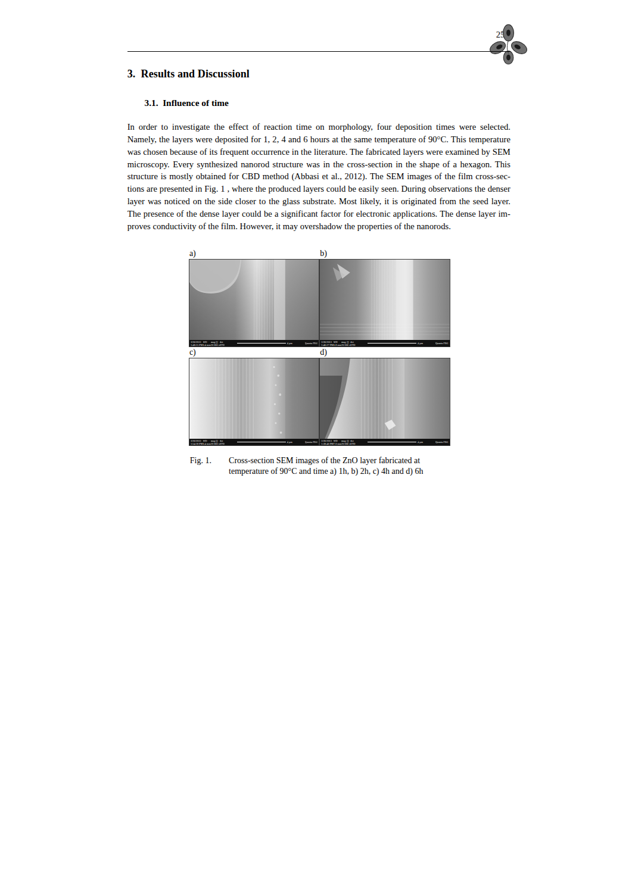25
3. Results and Discussionl
3.1. Influence of time
In order to investigate the effect of reaction time on morphology, four deposition times were selected. Namely, the layers were deposited for 1, 2, 4 and 6 hours at the same temperature of 90°C. This temperature was chosen because of its frequent occurrence in the literature. The fabricated layers were examined by SEM microscopy. Every synthesized nanorod structure was in the cross-section in the shape of a hexagon. This structure is mostly obtained for CBD method (Abbasi et al., 2012). The SEM images of the film cross-sections are presented in Fig. 1 , where the produced layers could be easily seen. During observations the denser layer was noticed on the side closer to the glass substrate. Most likely, it is originated from the seed layer. The presence of the dense layer could be a significant factor for electronic applications. The dense layer improves conductivity of the film. However, it may overshadow the properties of the nanorods.
a)
3/26/2013
1:48:15 PM WD
6.4 mm mag ◫
20 000 x det
ETD 4 µm Quanta FEG
b)
3/26/2013
1:46:27 PM WD
6.8 mm mag ◫
20 000 x det
ETD 4 µm Quanta FEG
c)
3/26/2013
1:54:18 PM WD
6.4 mm mag ◫
20 000 x det
ETD 4 µm Quanta FEG
d)
3/26/2013
1:38:46 PM WD
7.0 mm mag ◫
20 000 x det
ETD 4 µm Quanta FEG
Fig. 1.
Cross-section SEM images of the ZnO layer fabricated at temperature of 90°C and time a) 1h, b) 2h, c) 4h and d) 6h